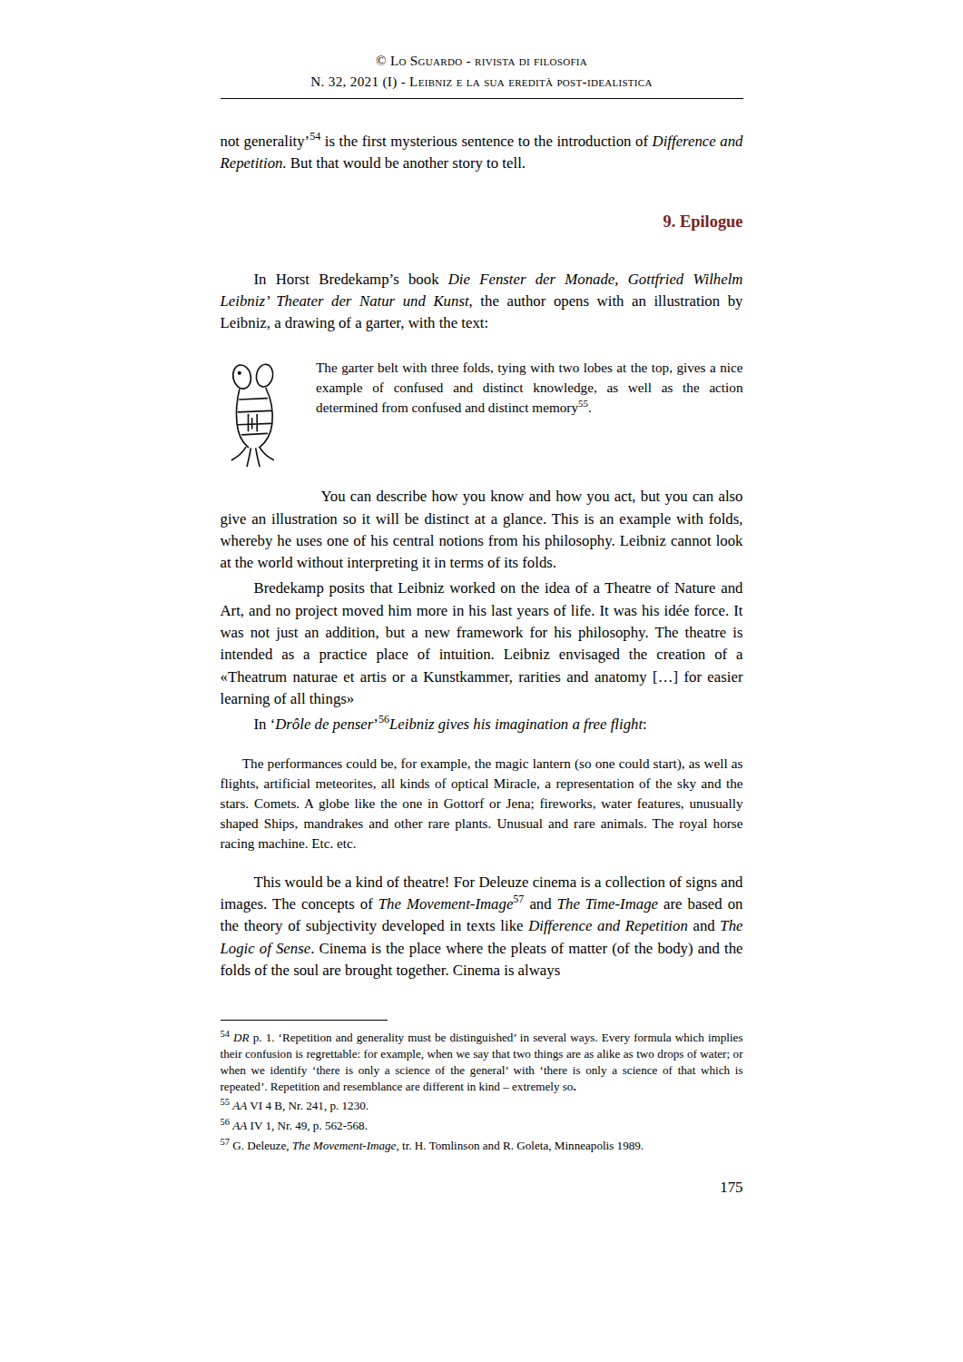© Lo Sguardo - rivista di filosofia
N. 32, 2021 (I) - Leibniz e la sua eredità post-idealistica
not generality’54 is the first mysterious sentence to the introduction of Difference and Repetition. But that would be another story to tell.
9. Epilogue
In Horst Bredekamp’s book Die Fenster der Monade, Gottfried Wilhelm Leibniz’ Theater der Natur und Kunst, the author opens with an illustration by Leibniz, a drawing of a garter, with the text:
The garter belt with three folds, tying with two lobes at the top, gives a nice example of confused and distinct knowledge, as well as the action determined from confused and distinct memory55.
You can describe how you know and how you act, but you can also give an illustration so it will be distinct at a glance. This is an example with folds, whereby he uses one of his central notions from his philosophy. Leibniz cannot look at the world without interpreting it in terms of its folds.
Bredekamp posits that Leibniz worked on the idea of a Theatre of Nature and Art, and no project moved him more in his last years of life. It was his idée force. It was not just an addition, but a new framework for his philosophy. The theatre is intended as a practice place of intuition. Leibniz envisaged the creation of a «Theatrum naturae et artis or a Kunstkammer, rarities and anatomy […] for easier learning of all things»
In ‘Drôle de penser’56Leibniz gives his imagination a free flight:
The performances could be, for example, the magic lantern (so one could start), as well as flights, artificial meteorites, all kinds of optical Miracle, a representation of the sky and the stars. Comets. A globe like the one in Gottorf or Jena; fireworks, water features, unusually shaped Ships, mandrakes and other rare plants. Unusual and rare animals. The royal horse racing machine. Etc. etc.
This would be a kind of theatre! For Deleuze cinema is a collection of signs and images. The concepts of The Movement-Image57 and The Time-Image are based on the theory of subjectivity developed in texts like Difference and Repetition and The Logic of Sense. Cinema is the place where the pleats of matter (of the body) and the folds of the soul are brought together. Cinema is always
54 DR p. 1. ‘Repetition and generality must be distinguished’ in several ways. Every formula which implies their confusion is regrettable: for example, when we say that two things are as alike as two drops of water; or when we identify ‘there is only a science of the general’ with ‘there is only a science of that which is repeated’. Repetition and resemblance are different in kind – extremely so.
55 AA VI 4 B, Nr. 241, p. 1230.
56 AA IV 1, Nr. 49, p. 562-568.
57 G. Deleuze, The Movement-Image, tr. H. Tomlinson and R. Goleta, Minneapolis 1989.
175